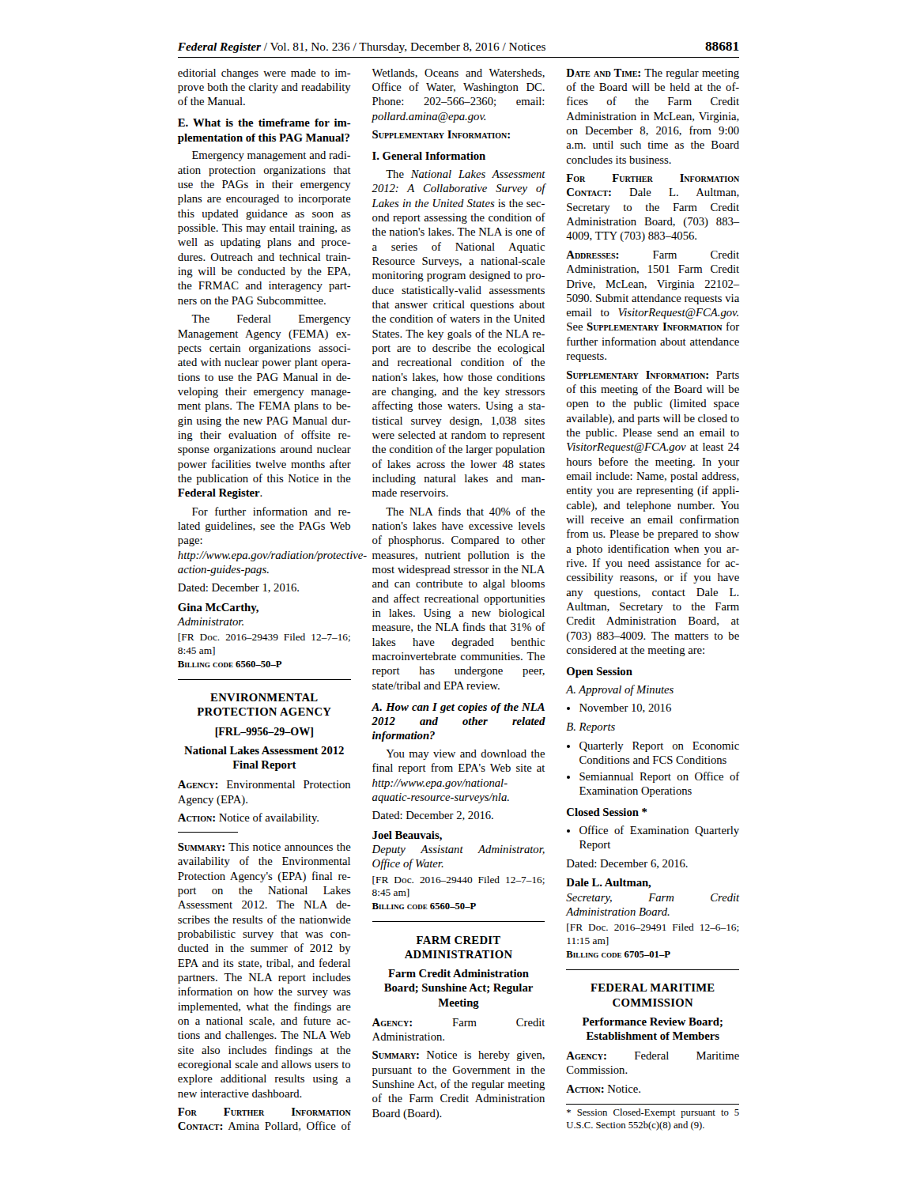Federal Register / Vol. 81, No. 236 / Thursday, December 8, 2016 / Notices
88681
editorial changes were made to improve both the clarity and readability of the Manual.
E. What is the timeframe for implementation of this PAG Manual?
Emergency management and radiation protection organizations that use the PAGs in their emergency plans are encouraged to incorporate this updated guidance as soon as possible. This may entail training, as well as updating plans and procedures. Outreach and technical training will be conducted by the EPA, the FRMAC and interagency partners on the PAG Subcommittee.
The Federal Emergency Management Agency (FEMA) expects certain organizations associated with nuclear power plant operations to use the PAG Manual in developing their emergency management plans. The FEMA plans to begin using the new PAG Manual during their evaluation of offsite response organizations around nuclear power facilities twelve months after the publication of this Notice in the Federal Register.
For further information and related guidelines, see the PAGs Web page: http://www.epa.gov/radiation/protective-action-guides-pags.
Dated: December 1, 2016.
Gina McCarthy,
Administrator.
[FR Doc. 2016–29439 Filed 12–7–16; 8:45 am]
Billing code 6560–50–P
Environmental Protection Agency
[FRL–9956–29–OW]
National Lakes Assessment 2012 Final Report
Agency: Environmental Protection Agency (EPA).
Action: Notice of availability.
Summary: This notice announces the availability of the Environmental Protection Agency's (EPA) final report on the National Lakes Assessment 2012. The NLA describes the results of the nationwide probabilistic survey that was conducted in the summer of 2012 by EPA and its state, tribal, and federal partners. The NLA report includes information on how the survey was implemented, what the findings are on a national scale, and future actions and challenges. The NLA Web site also includes findings at the ecoregional scale and allows users to explore additional results using a new interactive dashboard.
For Further Information Contact: Amina Pollard, Office of Wetlands, Oceans and Watersheds, Office of Water, Washington DC. Phone: 202–566–2360; email: pollard.amina@epa.gov.
Supplementary Information:
I. General Information
The National Lakes Assessment 2012: A Collaborative Survey of Lakes in the United States is the second report assessing the condition of the nation's lakes. The NLA is one of a series of National Aquatic Resource Surveys, a national-scale monitoring program designed to produce statistically-valid assessments that answer critical questions about the condition of waters in the United States. The key goals of the NLA report are to describe the ecological and recreational condition of the nation's lakes, how those conditions are changing, and the key stressors affecting those waters. Using a statistical survey design, 1,038 sites were selected at random to represent the condition of the larger population of lakes across the lower 48 states including natural lakes and manmade reservoirs.
The NLA finds that 40% of the nation's lakes have excessive levels of phosphorus. Compared to other measures, nutrient pollution is the most widespread stressor in the NLA and can contribute to algal blooms and affect recreational opportunities in lakes. Using a new biological measure, the NLA finds that 31% of lakes have degraded benthic macroinvertebrate communities. The report has undergone peer, state/tribal and EPA review.
A. How can I get copies of the NLA 2012 and other related information?
You may view and download the final report from EPA's Web site at http://www.epa.gov/national-aquatic-resource-surveys/nla.
Dated: December 2, 2016.
Joel Beauvais,
Deputy Assistant Administrator, Office of Water.
[FR Doc. 2016–29440 Filed 12–7–16; 8:45 am]
Billing code 6560–50–P
Farm Credit Administration
Farm Credit Administration Board; Sunshine Act; Regular Meeting
Agency: Farm Credit Administration.
Summary: Notice is hereby given, pursuant to the Government in the Sunshine Act, of the regular meeting of the Farm Credit Administration Board (Board).
Date and Time: The regular meeting of the Board will be held at the offices of the Farm Credit Administration in McLean, Virginia, on December 8, 2016, from 9:00 a.m. until such time as the Board concludes its business.
For Further Information Contact: Dale L. Aultman, Secretary to the Farm Credit Administration Board, (703) 883–4009, TTY (703) 883–4056.
Addresses: Farm Credit Administration, 1501 Farm Credit Drive, McLean, Virginia 22102–5090. Submit attendance requests via email to VisitorRequest@FCA.gov. See Supplementary Information for further information about attendance requests.
Supplementary Information: Parts of this meeting of the Board will be open to the public (limited space available), and parts will be closed to the public. Please send an email to VisitorRequest@FCA.gov at least 24 hours before the meeting. In your email include: Name, postal address, entity you are representing (if applicable), and telephone number. You will receive an email confirmation from us. Please be prepared to show a photo identification when you arrive. If you need assistance for accessibility reasons, or if you have any questions, contact Dale L. Aultman, Secretary to the Farm Credit Administration Board, at (703) 883–4009. The matters to be considered at the meeting are:
Open Session
A. Approval of Minutes
November 10, 2016
B. Reports
Quarterly Report on Economic Conditions and FCS Conditions
Semiannual Report on Office of Examination Operations
Closed Session *
Office of Examination Quarterly Report
Dated: December 6, 2016.
Dale L. Aultman,
Secretary, Farm Credit Administration Board.
[FR Doc. 2016–29491 Filed 12–6–16; 11:15 am]
Billing code 6705–01–P
Federal Maritime Commission
Performance Review Board; Establishment of Members
Agency: Federal Maritime Commission.
Action: Notice.
* Session Closed-Exempt pursuant to 5 U.S.C. Section 552b(c)(8) and (9).